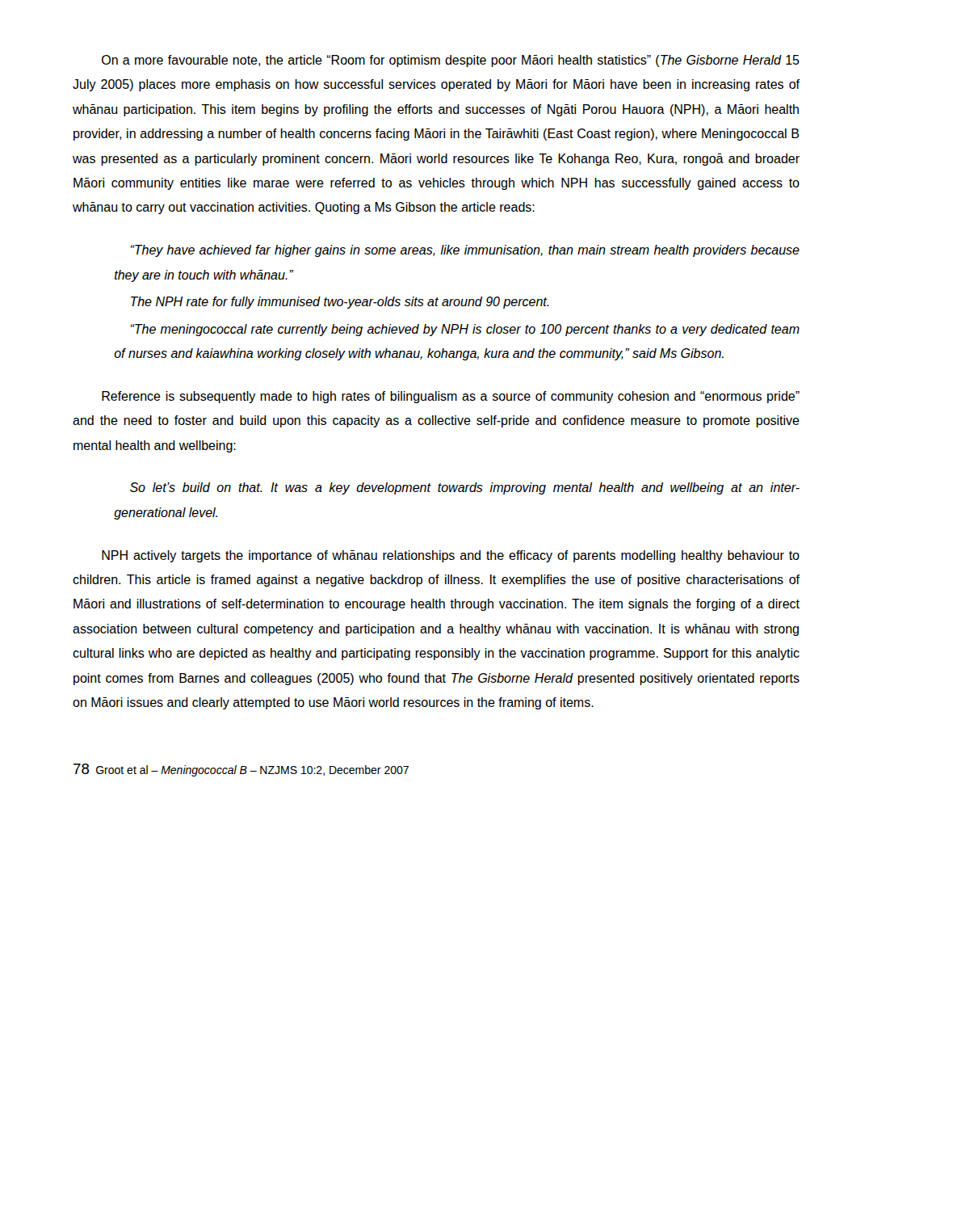On a more favourable note, the article “Room for optimism despite poor Māori health statistics” (The Gisborne Herald 15 July 2005) places more emphasis on how successful services operated by Māori for Māori have been in increasing rates of whānau participation. This item begins by profiling the efforts and successes of Ngāti Porou Hauora (NPH), a Māori health provider, in addressing a number of health concerns facing Māori in the Tairāwhiti (East Coast region), where Meningococcal B was presented as a particularly prominent concern. Māori world resources like Te Kohanga Reo, Kura, rongoā and broader Māori community entities like marae were referred to as vehicles through which NPH has successfully gained access to whānau to carry out vaccination activities. Quoting a Ms Gibson the article reads:
“They have achieved far higher gains in some areas, like immunisation, than main stream health providers because they are in touch with whānau.”
The NPH rate for fully immunised two-year-olds sits at around 90 percent.
“The meningococcal rate currently being achieved by NPH is closer to 100 percent thanks to a very dedicated team of nurses and kaiawhina working closely with whanau, kohanga, kura and the community,” said Ms Gibson.
Reference is subsequently made to high rates of bilingualism as a source of community cohesion and “enormous pride” and the need to foster and build upon this capacity as a collective self-pride and confidence measure to promote positive mental health and wellbeing:
So let’s build on that. It was a key development towards improving mental health and wellbeing at an inter-generational level.
NPH actively targets the importance of whānau relationships and the efficacy of parents modelling healthy behaviour to children. This article is framed against a negative backdrop of illness. It exemplifies the use of positive characterisations of Māori and illustrations of self-determination to encourage health through vaccination. The item signals the forging of a direct association between cultural competency and participation and a healthy whānau with vaccination. It is whānau with strong cultural links who are depicted as healthy and participating responsibly in the vaccination programme. Support for this analytic point comes from Barnes and colleagues (2005) who found that The Gisborne Herald presented positively orientated reports on Māori issues and clearly attempted to use Māori world resources in the framing of items.
78 Groot et al – Meningococcal B – NZJMS 10:2, December 2007